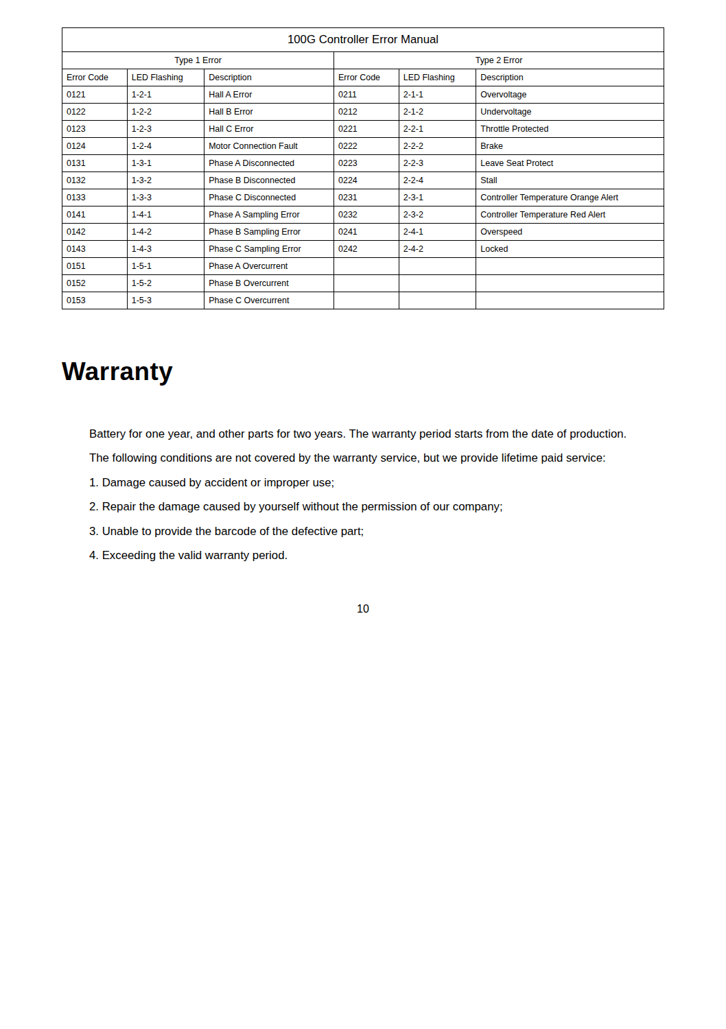100G Controller Error Manual
| Type 1 Error | Type 2 Error |
| --- | --- |
| Error Code | LED Flashing | Description | Error Code | LED Flashing | Description |
| 0121 | 1-2-1 | Hall A Error | 0211 | 2-1-1 | Overvoltage |
| 0122 | 1-2-2 | Hall B Error | 0212 | 2-1-2 | Undervoltage |
| 0123 | 1-2-3 | Hall C Error | 0221 | 2-2-1 | Throttle Protected |
| 0124 | 1-2-4 | Motor Connection Fault | 0222 | 2-2-2 | Brake |
| 0131 | 1-3-1 | Phase A Disconnected | 0223 | 2-2-3 | Leave Seat Protect |
| 0132 | 1-3-2 | Phase B Disconnected | 0224 | 2-2-4 | Stall |
| 0133 | 1-3-3 | Phase C Disconnected | 0231 | 2-3-1 | Controller Temperature Orange Alert |
| 0141 | 1-4-1 | Phase A Sampling Error | 0232 | 2-3-2 | Controller Temperature Red Alert |
| 0142 | 1-4-2 | Phase B Sampling Error | 0241 | 2-4-1 | Overspeed |
| 0143 | 1-4-3 | Phase C Sampling Error | 0242 | 2-4-2 | Locked |
| 0151 | 1-5-1 | Phase A Overcurrent | | | |
| 0152 | 1-5-2 | Phase B Overcurrent | | | |
| 0153 | 1-5-3 | Phase C Overcurrent | | | |
Warranty
Battery for one year, and other parts for two years. The warranty period starts from the date of production.
The following conditions are not covered by the warranty service, but we provide lifetime paid service:
1. Damage caused by accident or improper use;
2. Repair the damage caused by yourself without the permission of our company;
3. Unable to provide the barcode of the defective part;
4. Exceeding the valid warranty period.
10